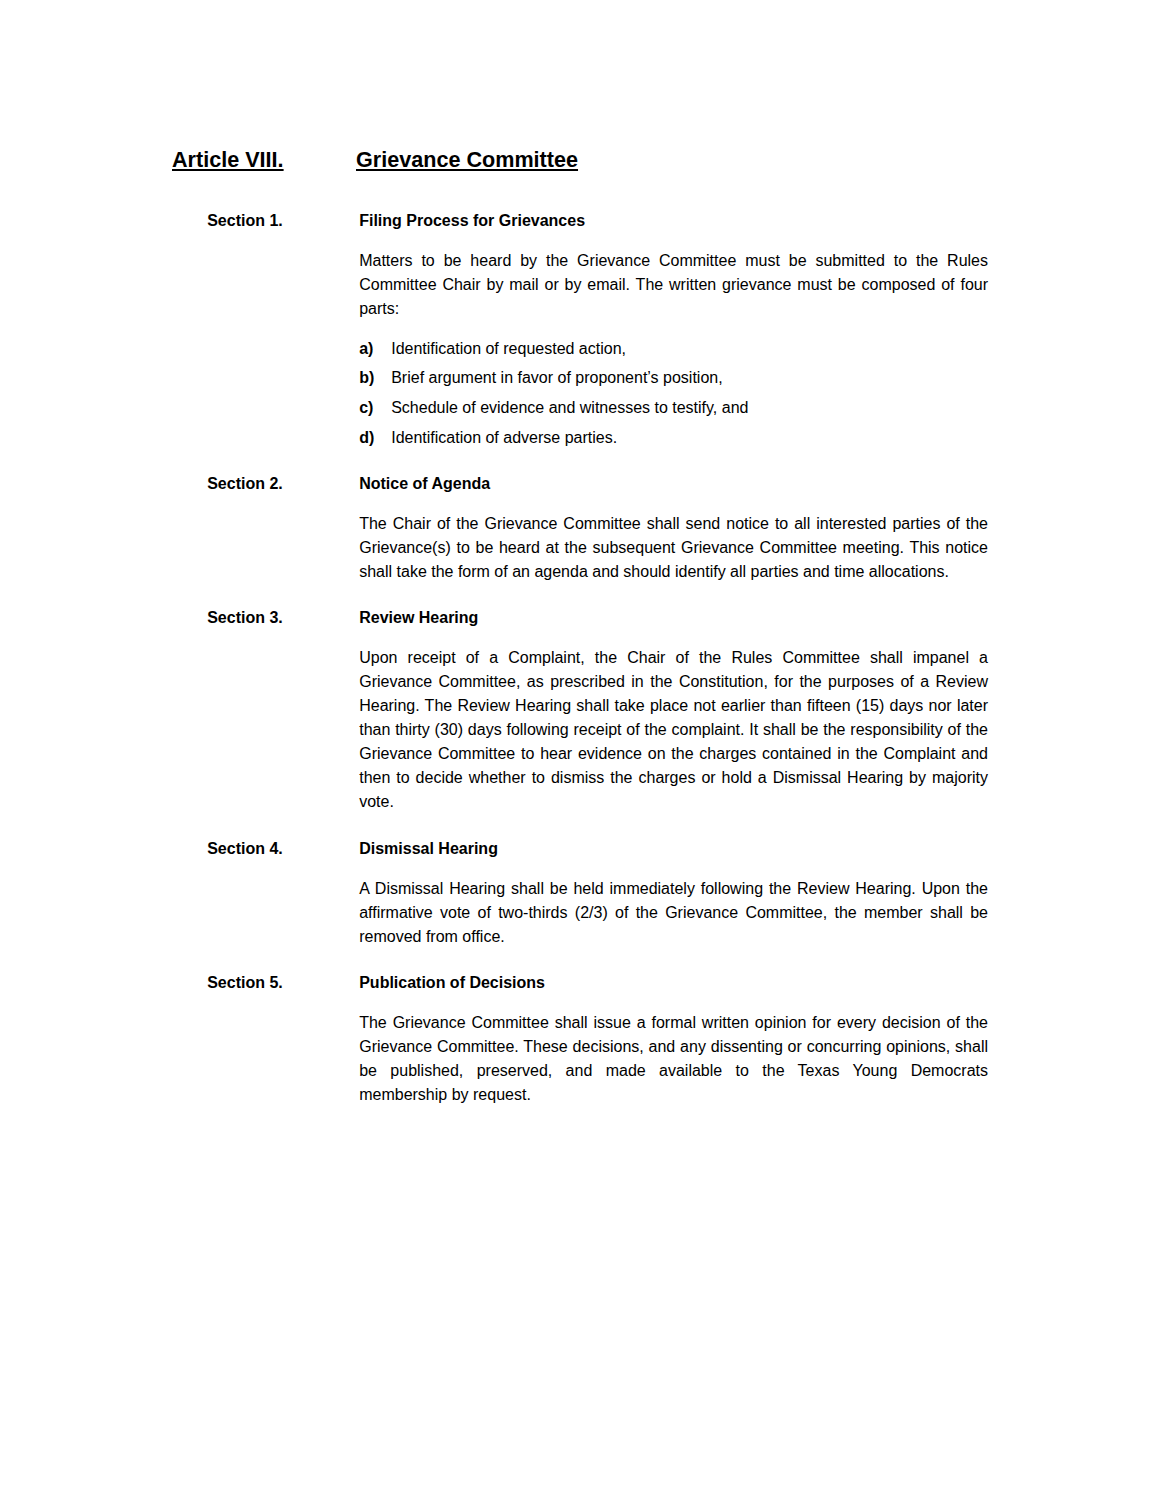Article VIII. Grievance Committee
Section 1. Filing Process for Grievances
Matters to be heard by the Grievance Committee must be submitted to the Rules Committee Chair by mail or by email. The written grievance must be composed of four parts:
a) Identification of requested action,
b) Brief argument in favor of proponent’s position,
c) Schedule of evidence and witnesses to testify, and
d) Identification of adverse parties.
Section 2. Notice of Agenda
The Chair of the Grievance Committee shall send notice to all interested parties of the Grievance(s) to be heard at the subsequent Grievance Committee meeting. This notice shall take the form of an agenda and should identify all parties and time allocations.
Section 3. Review Hearing
Upon receipt of a Complaint, the Chair of the Rules Committee shall impanel a Grievance Committee, as prescribed in the Constitution, for the purposes of a Review Hearing. The Review Hearing shall take place not earlier than fifteen (15) days nor later than thirty (30) days following receipt of the complaint. It shall be the responsibility of the Grievance Committee to hear evidence on the charges contained in the Complaint and then to decide whether to dismiss the charges or hold a Dismissal Hearing by majority vote.
Section 4. Dismissal Hearing
A Dismissal Hearing shall be held immediately following the Review Hearing. Upon the affirmative vote of two-thirds (2/3) of the Grievance Committee, the member shall be removed from office.
Section 5. Publication of Decisions
The Grievance Committee shall issue a formal written opinion for every decision of the Grievance Committee. These decisions, and any dissenting or concurring opinions, shall be published, preserved, and made available to the Texas Young Democrats membership by request.